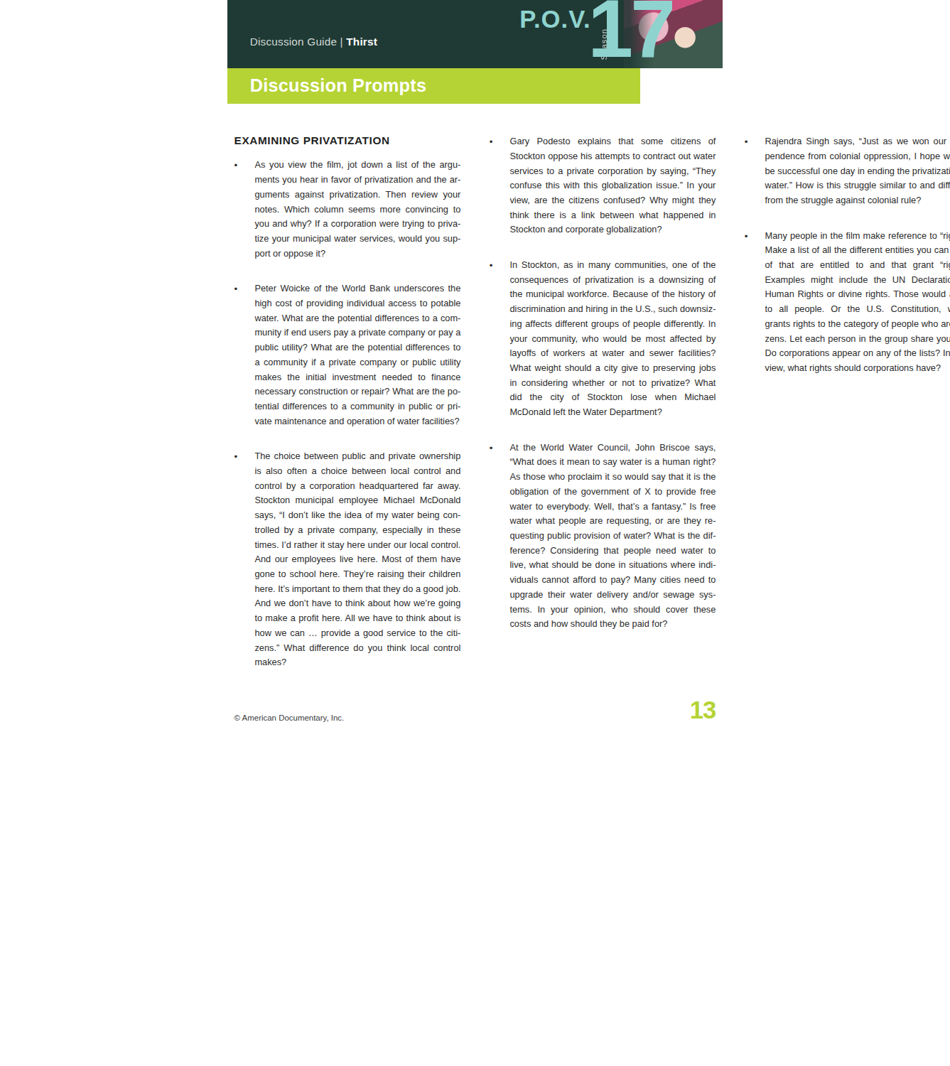P.O.V.
Season
17
Discussion Guide | Thirst
Discussion Prompts
Examining Privatization
As you view the film, jot down a list of the arguments you hear in favor of privatization and the arguments against privatization. Then review your notes. Which column seems more convincing to you and why? If a corporation were trying to privatize your municipal water services, would you support or oppose it?
Peter Woicke of the World Bank underscores the high cost of providing individual access to potable water. What are the potential differences to a community if end users pay a private company or pay a public utility? What are the potential differences to a community if a private company or public utility makes the initial investment needed to finance necessary construction or repair? What are the potential differences to a community in public or private maintenance and operation of water facilities?
The choice between public and private ownership is also often a choice between local control and control by a corporation headquartered far away. Stockton municipal employee Michael McDonald says, “I don’t like the idea of my water being controlled by a private company, especially in these times. I’d rather it stay here under our local control. And our employees live here. Most of them have gone to school here. They’re raising their children here. It’s important to them that they do a good job. And we don’t have to think about how we’re going to make a profit here. All we have to think about is how we can … provide a good service to the citizens.” What difference do you think local control makes?
Gary Podesto explains that some citizens of Stockton oppose his attempts to contract out water services to a private corporation by saying, “They confuse this with this globalization issue.” In your view, are the citizens confused? Why might they think there is a link between what happened in Stockton and corporate globalization?
In Stockton, as in many communities, one of the consequences of privatization is a downsizing of the municipal workforce. Because of the history of discrimination and hiring in the U.S., such downsizing affects different groups of people differently. In your community, who would be most affected by layoffs of workers at water and sewer facilities? What weight should a city give to preserving jobs in considering whether or not to privatize? What did the city of Stockton lose when Michael McDonald left the Water Department?
At the World Water Council, John Briscoe says, “What does it mean to say water is a human right? As those who proclaim it so would say that it is the obligation of the government of X to provide free water to everybody. Well, that’s a fantasy.” Is free water what people are requesting, or are they requesting public provision of water? What is the difference? Considering that people need water to live, what should be done in situations where individuals cannot afford to pay? Many cities need to upgrade their water delivery and/or sewage systems. In your opinion, who should cover these costs and how should they be paid for?
Rajendra Singh says, “Just as we won our independence from colonial oppression, I hope we will be successful one day in ending the privatization of water.” How is this struggle similar to and different from the struggle against colonial rule?
Many people in the film make reference to “rights.” Make a list of all the different entities you can think of that are entitled to and that grant “rights.” Examples might include the UN Declaration of Human Rights or divine rights. Those would apply to all people. Or the U.S. Constitution, which grants rights to the category of people who are citizens. Let each person in the group share your list. Do corporations appear on any of the lists? In your view, what rights should corporations have?
© American Documentary, Inc.
13